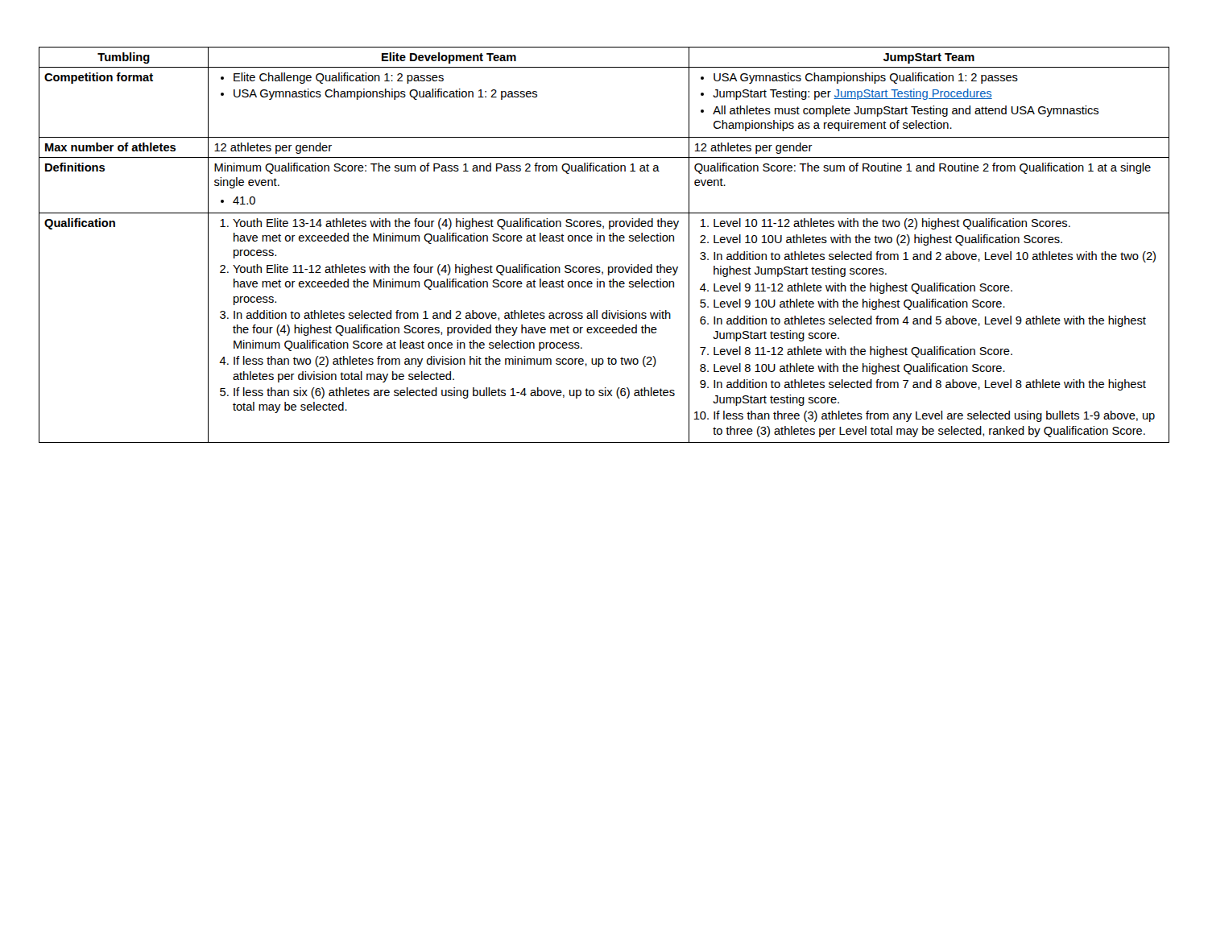| Tumbling | Elite Development Team | JumpStart Team |
| --- | --- | --- |
| Competition format | Elite Challenge Qualification 1: 2 passes USA Gymnastics Championships Qualification 1: 2 passes | USA Gymnastics Championships Qualification 1: 2 passes JumpStart Testing: per JumpStart Testing Procedures All athletes must complete JumpStart Testing and attend USA Gymnastics Championships as a requirement of selection. |
| Max number of athletes | 12 athletes per gender | 12 athletes per gender |
| Definitions | Minimum Qualification Score: The sum of Pass 1 and Pass 2 from Qualification 1 at a single event. 41.0 | Qualification Score: The sum of Routine 1 and Routine 2 from Qualification 1 at a single event. |
| Qualification | Youth Elite 13-14 athletes with the four (4) highest Qualification Scores, provided they have met or exceeded the Minimum Qualification Score at least once in the selection process. Youth Elite 11-12 athletes with the four (4) highest Qualification Scores, provided they have met or exceeded the Minimum Qualification Score at least once in the selection process. In addition to athletes selected from 1 and 2 above, athletes across all divisions with the four (4) highest Qualification Scores, provided they have met or exceeded the Minimum Qualification Score at least once in the selection process. If less than two (2) athletes from any division hit the minimum score, up to two (2) athletes per division total may be selected. If less than six (6) athletes are selected using bullets 1-4 above, up to six (6) athletes total may be selected. | Level 10 11-12 athletes with the two (2) highest Qualification Scores. Level 10 10U athletes with the two (2) highest Qualification Scores. In addition to athletes selected from 1 and 2 above, Level 10 athletes with the two (2) highest JumpStart testing scores. Level 9 11-12 athlete with the highest Qualification Score. Level 9 10U athlete with the highest Qualification Score. In addition to athletes selected from 4 and 5 above, Level 9 athlete with the highest JumpStart testing score. Level 8 11-12 athlete with the highest Qualification Score. Level 8 10U athlete with the highest Qualification Score. In addition to athletes selected from 7 and 8 above, Level 8 athlete with the highest JumpStart testing score. If less than three (3) athletes from any Level are selected using bullets 1-9 above, up to three (3) athletes per Level total may be selected, ranked by Qualification Score. |